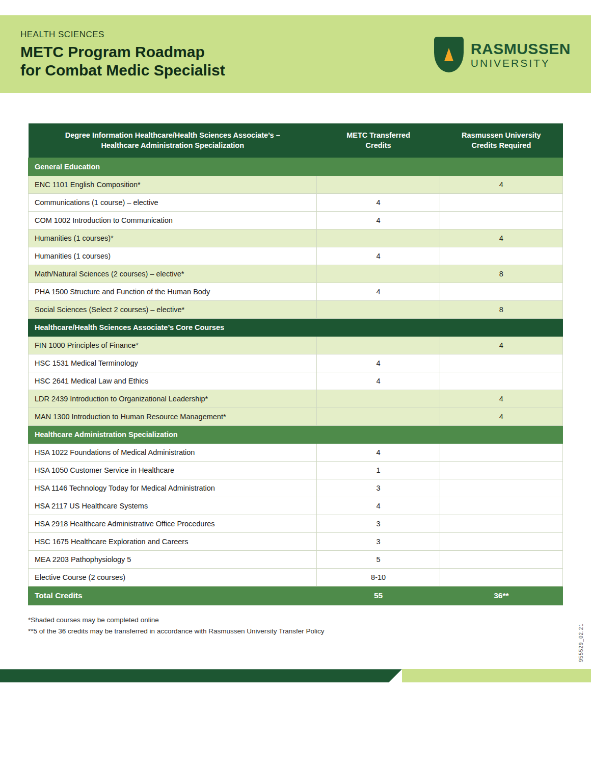Health Sciences
METC Program Roadmap
for Combat Medic Specialist
RASMUSSEN UNIVERSITY
| Degree Information Healthcare/Health Sciences Associate’s – Healthcare Administration Specialization | METC Transferred Credits | Rasmussen University Credits Required |
| --- | --- | --- |
| General Education |
| ENC 1101 English Composition* | | 4 |
| Communications (1 course) – elective | 4 | |
| COM 1002 Introduction to Communication | 4 | |
| Humanities (1 courses)* | | 4 |
| Humanities (1 courses) | 4 | |
| Math/Natural Sciences (2 courses) – elective* | | 8 |
| PHA 1500 Structure and Function of the Human Body | 4 | |
| Social Sciences (Select 2 courses) – elective* | | 8 |
| Healthcare/Health Sciences Associate’s Core Courses |
| FIN 1000 Principles of Finance* | | 4 |
| HSC 1531 Medical Terminology | 4 | |
| HSC 2641 Medical Law and Ethics | 4 | |
| LDR 2439 Introduction to Organizational Leadership* | | 4 |
| MAN 1300 Introduction to Human Resource Management* | | 4 |
| Healthcare Administration Specialization |
| HSA 1022 Foundations of Medical Administration | 4 | |
| HSA 1050 Customer Service in Healthcare | 1 | |
| HSA 1146 Technology Today for Medical Administration | 3 | |
| HSA 2117 US Healthcare Systems | 4 | |
| HSA 2918 Healthcare Administrative Office Procedures | 3 | |
| HSC 1675 Healthcare Exploration and Careers | 3 | |
| MEA 2203 Pathophysiology 5 | 5 | |
| Elective Course (2 courses) | 8-10 | |
| Total Credits | 55 | 36** |
*Shaded courses may be completed online
**5 of the 36 credits may be transferred in accordance with Rasmussen University Transfer Policy
955529_02.21